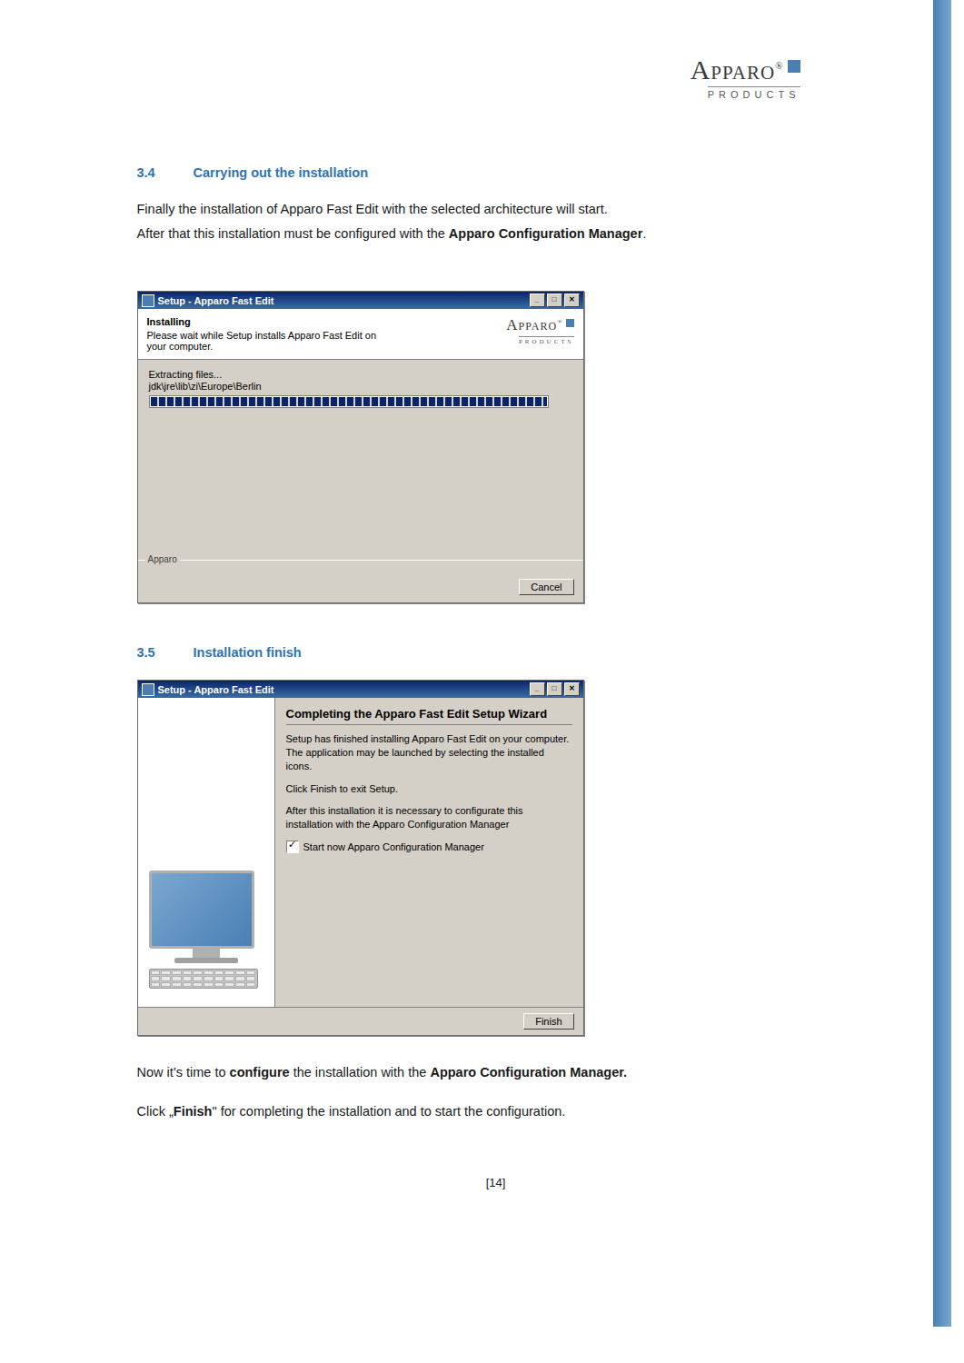Apparo®
PRODUCTS
3.4 Carrying out the installation
Finally the installation of Apparo Fast Edit with the selected architecture will start.
After that this installation must be configured with the Apparo Configuration Manager.
Setup - Apparo Fast Edit
_
□
✕
Installing
Please wait while Setup installs Apparo Fast Edit on
your computer.
Apparo®
PRODUCTS
Extracting files...
jdk\jre\lib\zi\Europe\Berlin
Apparo
Cancel
3.5 Installation finish
Setup - Apparo Fast Edit
_
□
✕
Completing the Apparo Fast Edit Setup Wizard
Setup has finished installing Apparo Fast Edit on your computer. The application may be launched by selecting the installed icons.
Click Finish to exit Setup.
After this installation it is necessary to configurate this installation with the Apparo Configuration Manager
Start now Apparo Configuration Manager
Finish
Now it’s time to configure the installation with the Apparo Configuration Manager.
Click „Finish" for completing the installation and to start the configuration.
[14]